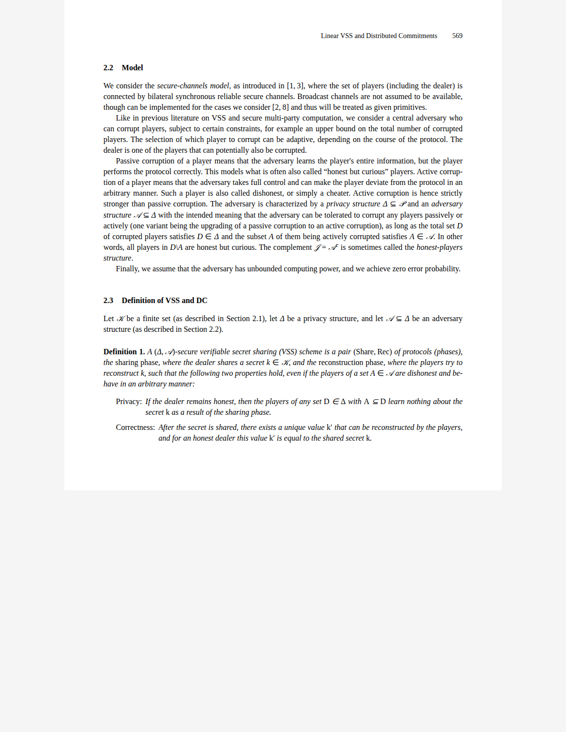Linear VSS and Distributed Commitments 569
2.2 Model
We consider the secure-channels model, as introduced in [1, 3], where the set of players (including the dealer) is connected by bilateral synchronous reliable secure channels. Broadcast channels are not assumed to be available, though can be implemented for the cases we consider [2, 8] and thus will be treated as given primitives.
Like in previous literature on VSS and secure multi-party computation, we consider a central adversary who can corrupt players, subject to certain constraints, for example an upper bound on the total number of corrupted players. The selection of which player to corrupt can be adaptive, depending on the course of the protocol. The dealer is one of the players that can potentially also be corrupted.
Passive corruption of a player means that the adversary learns the player's entire information, but the player performs the protocol correctly. This models what is often also called “honest but curious” players. Active corruption of a player means that the adversary takes full control and can make the player deviate from the protocol in an arbitrary manner. Such a player is also called dishonest, or simply a cheater. Active corruption is hence strictly stronger than passive corruption. The adversary is characterized by a privacy structure Δ ⊆ 𝒫 and an adversary structure 𝒜 ⊆ Δ with the intended meaning that the adversary can be tolerated to corrupt any players passively or actively (one variant being the upgrading of a passive corruption to an active corruption), as long as the total set D of corrupted players satisfies D ∈ Δ and the subset A of them being actively corrupted satisfies A ∈ 𝒜. In other words, all players in D\A are honest but curious. The complement 𝒥 = 𝒜c is sometimes called the honest-players structure.
Finally, we assume that the adversary has unbounded computing power, and we achieve zero error probability.
2.3 Definition of VSS and DC
Let 𝒦 be a finite set (as described in Section 2.1), let Δ be a privacy structure, and let 𝒜 ⊆ Δ be an adversary structure (as described in Section 2.2).
Definition 1. A (Δ, 𝒜)-secure verifiable secret sharing (VSS) scheme is a pair (Share, Rec) of protocols (phases), the sharing phase, where the dealer shares a secret k ∈ 𝒦, and the reconstruction phase, where the players try to reconstruct k, such that the following two properties hold, even if the players of a set A ∈ 𝒜 are dishonest and behave in an arbitrary manner:
Privacy:
If the dealer remains honest, then the players of any set D ∈ Δ with A ⊆ D learn nothing about the secret k as a result of the sharing phase.
Correctness:
After the secret is shared, there exists a unique value k′ that can be reconstructed by the players, and for an honest dealer this value k′ is equal to the shared secret k.